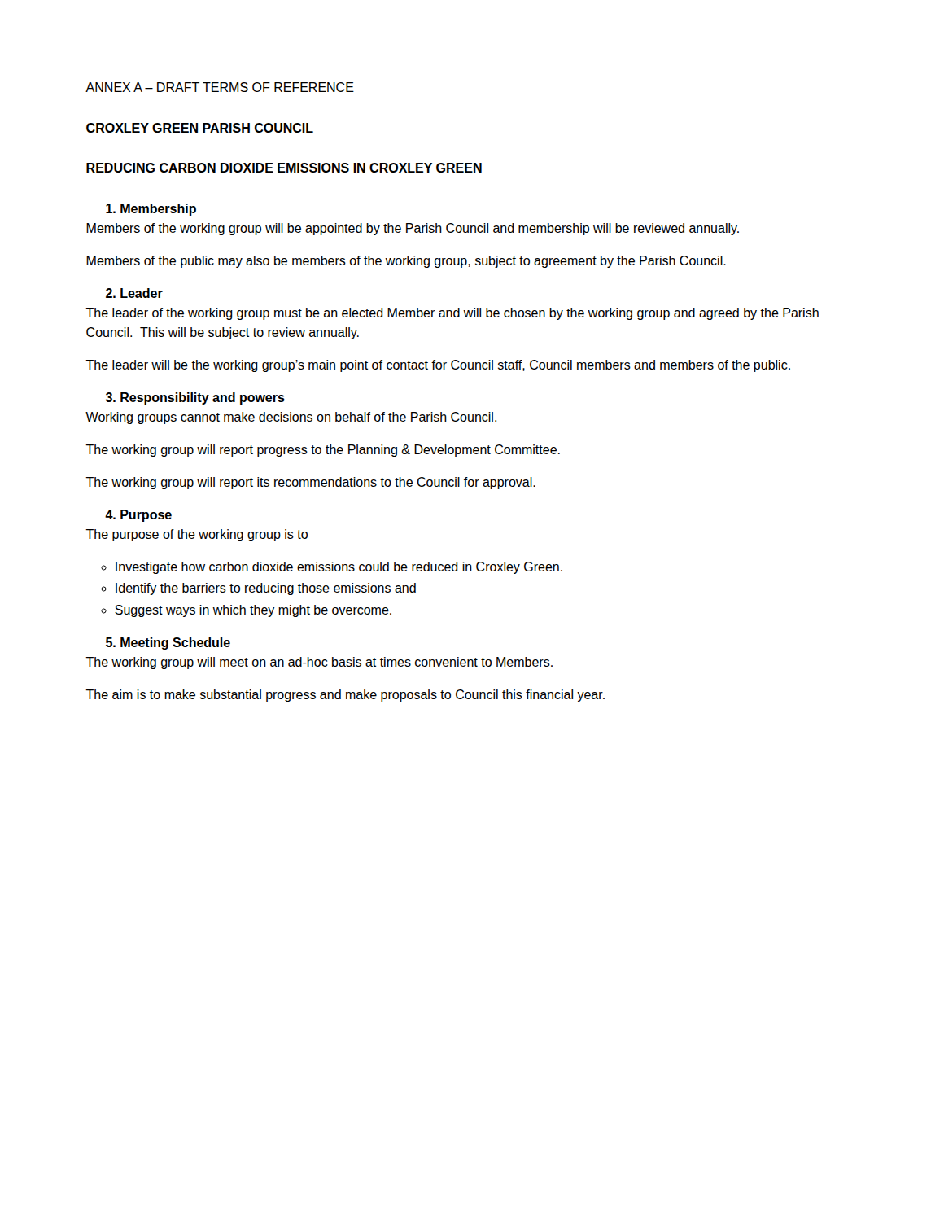ANNEX A – DRAFT TERMS OF REFERENCE
CROXLEY GREEN PARISH COUNCIL
REDUCING CARBON DIOXIDE EMISSIONS IN CROXLEY GREEN
Membership
Members of the working group will be appointed by the Parish Council and membership will be reviewed annually.
Members of the public may also be members of the working group, subject to agreement by the Parish Council.
Leader
The leader of the working group must be an elected Member and will be chosen by the working group and agreed by the Parish Council. This will be subject to review annually.
The leader will be the working group’s main point of contact for Council staff, Council members and members of the public.
Responsibility and powers
Working groups cannot make decisions on behalf of the Parish Council.
The working group will report progress to the Planning & Development Committee.
The working group will report its recommendations to the Council for approval.
Purpose
The purpose of the working group is to
Investigate how carbon dioxide emissions could be reduced in Croxley Green.
Identify the barriers to reducing those emissions and
Suggest ways in which they might be overcome.
Meeting Schedule
The working group will meet on an ad-hoc basis at times convenient to Members.
The aim is to make substantial progress and make proposals to Council this financial year.